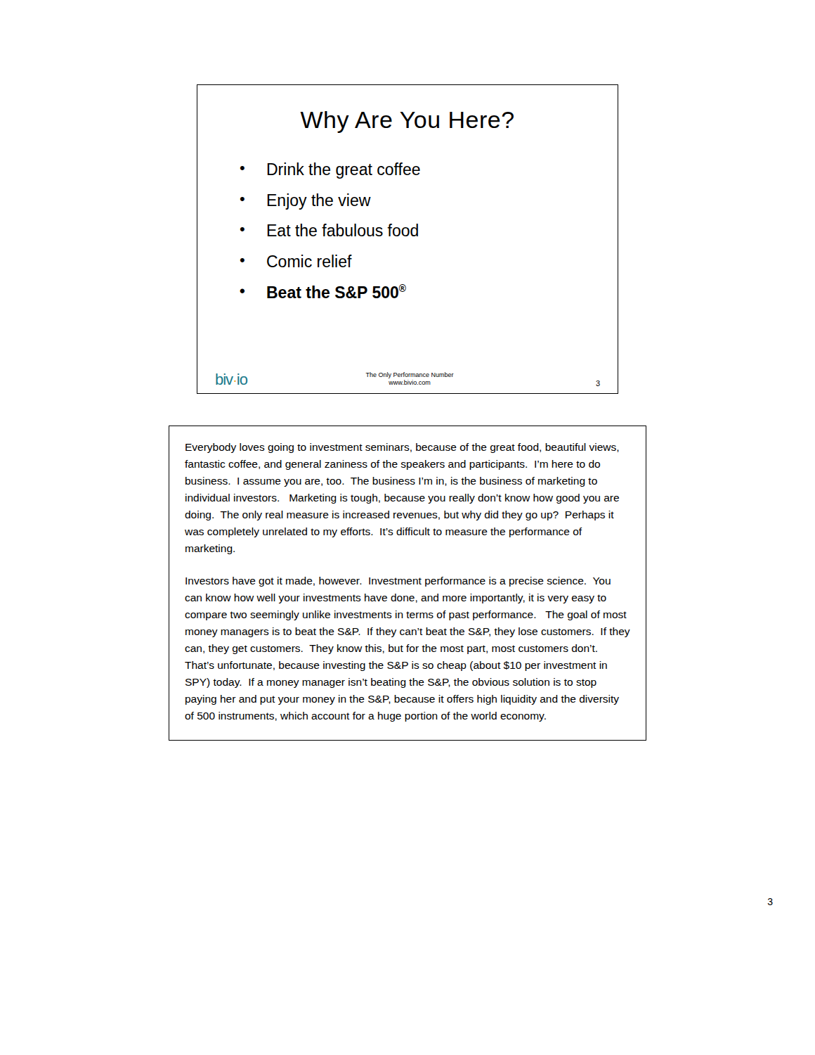Why Are You Here?
Drink the great coffee
Enjoy the view
Eat the fabulous food
Comic relief
Beat the S&P 500®
biv·io
The Only Performance Number
www.bivio.com
3
Everybody loves going to investment seminars, because of the great food, beautiful views, fantastic coffee, and general zaniness of the speakers and participants. I’m here to do business. I assume you are, too. The business I’m in, is the business of marketing to individual investors. Marketing is tough, because you really don’t know how good you are doing. The only real measure is increased revenues, but why did they go up? Perhaps it was completely unrelated to my efforts. It’s difficult to measure the performance of marketing.
Investors have got it made, however. Investment performance is a precise science. You can know how well your investments have done, and more importantly, it is very easy to compare two seemingly unlike investments in terms of past performance. The goal of most money managers is to beat the S&P. If they can’t beat the S&P, they lose customers. If they can, they get customers. They know this, but for the most part, most customers don’t. That’s unfortunate, because investing the S&P is so cheap (about $10 per investment in SPY) today. If a money manager isn’t beating the S&P, the obvious solution is to stop paying her and put your money in the S&P, because it offers high liquidity and the diversity of 500 instruments, which account for a huge portion of the world economy.
3